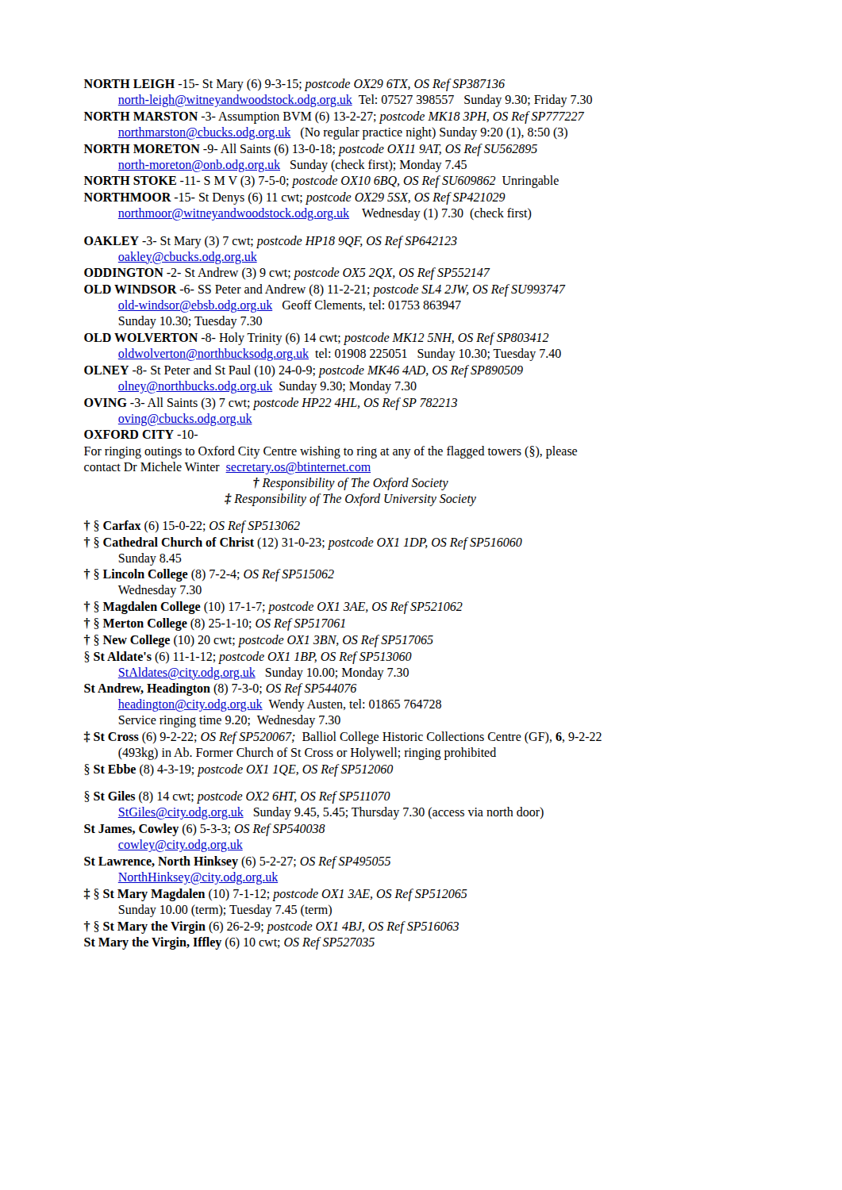NORTH LEIGH -15- St Mary (6) 9-3-15; postcode OX29 6TX, OS Ref SP387136 north-leigh@witneyandwoodstock.odg.org.uk Tel: 07527 398557 Sunday 9.30; Friday 7.30
NORTH MARSTON -3- Assumption BVM (6) 13-2-27; postcode MK18 3PH, OS Ref SP777227 northmarston@cbucks.odg.org.uk (No regular practice night) Sunday 9:20 (1), 8:50 (3)
NORTH MORETON -9- All Saints (6) 13-0-18; postcode OX11 9AT, OS Ref SU562895 north-moreton@onb.odg.org.uk Sunday (check first); Monday 7.45
NORTH STOKE -11- S M V (3) 7-5-0; postcode OX10 6BQ, OS Ref SU609862 Unringable
NORTHMOOR -15- St Denys (6) 11 cwt; postcode OX29 5SX, OS Ref SP421029 northmoor@witneyandwoodstock.odg.org.uk Wednesday (1) 7.30 (check first)
OAKLEY -3- St Mary (3) 7 cwt; postcode HP18 9QF, OS Ref SP642123 oakley@cbucks.odg.org.uk
ODDINGTON -2- St Andrew (3) 9 cwt; postcode OX5 2QX, OS Ref SP552147
OLD WINDSOR -6- SS Peter and Andrew (8) 11-2-21; postcode SL4 2JW, OS Ref SU993747 old-windsor@ebsb.odg.org.uk Geoff Clements, tel: 01753 863947 Sunday 10.30; Tuesday 7.30
OLD WOLVERTON -8- Holy Trinity (6) 14 cwt; postcode MK12 5NH, OS Ref SP803412 oldwolverton@northbucksodg.org.uk tel: 01908 225051 Sunday 10.30; Tuesday 7.40
OLNEY -8- St Peter and St Paul (10) 24-0-9; postcode MK46 4AD, OS Ref SP890509 olney@northbucks.odg.org.uk Sunday 9.30; Monday 7.30
OVING -3- All Saints (3) 7 cwt; postcode HP22 4HL, OS Ref SP 782213 oving@cbucks.odg.org.uk
OXFORD CITY -10-
For ringing outings to Oxford City Centre wishing to ring at any of the flagged towers (§), please contact Dr Michele Winter secretary.os@btinternet.com
† Responsibility of The Oxford Society
‡ Responsibility of The Oxford University Society
† § Carfax (6) 15-0-22; OS Ref SP513062
† § Cathedral Church of Christ (12) 31-0-23; postcode OX1 1DP, OS Ref SP516060 Sunday 8.45
† § Lincoln College (8) 7-2-4; OS Ref SP515062 Wednesday 7.30
† § Magdalen College (10) 17-1-7; postcode OX1 3AE, OS Ref SP521062
† § Merton College (8) 25-1-10; OS Ref SP517061
† § New College (10) 20 cwt; postcode OX1 3BN, OS Ref SP517065
§ St Aldate's (6) 11-1-12; postcode OX1 1BP, OS Ref SP513060 StAldates@city.odg.org.uk Sunday 10.00; Monday 7.30
St Andrew, Headington (8) 7-3-0; OS Ref SP544076 headington@city.odg.org.uk Wendy Austen, tel: 01865 764728 Service ringing time 9.20; Wednesday 7.30
‡ St Cross (6) 9-2-22; OS Ref SP520067; Balliol College Historic Collections Centre (GF), 6, 9-2-22 (493kg) in Ab. Former Church of St Cross or Holywell; ringing prohibited
§ St Ebbe (8) 4-3-19; postcode OX1 1QE, OS Ref SP512060
§ St Giles (8) 14 cwt; postcode OX2 6HT, OS Ref SP511070 StGiles@city.odg.org.uk Sunday 9.45, 5.45; Thursday 7.30 (access via north door)
St James, Cowley (6) 5-3-3; OS Ref SP540038 cowley@city.odg.org.uk
St Lawrence, North Hinksey (6) 5-2-27; OS Ref SP495055 NorthHinksey@city.odg.org.uk
‡ § St Mary Magdalen (10) 7-1-12; postcode OX1 3AE, OS Ref SP512065 Sunday 10.00 (term); Tuesday 7.45 (term)
† § St Mary the Virgin (6) 26-2-9; postcode OX1 4BJ, OS Ref SP516063
St Mary the Virgin, Iffley (6) 10 cwt; OS Ref SP527035